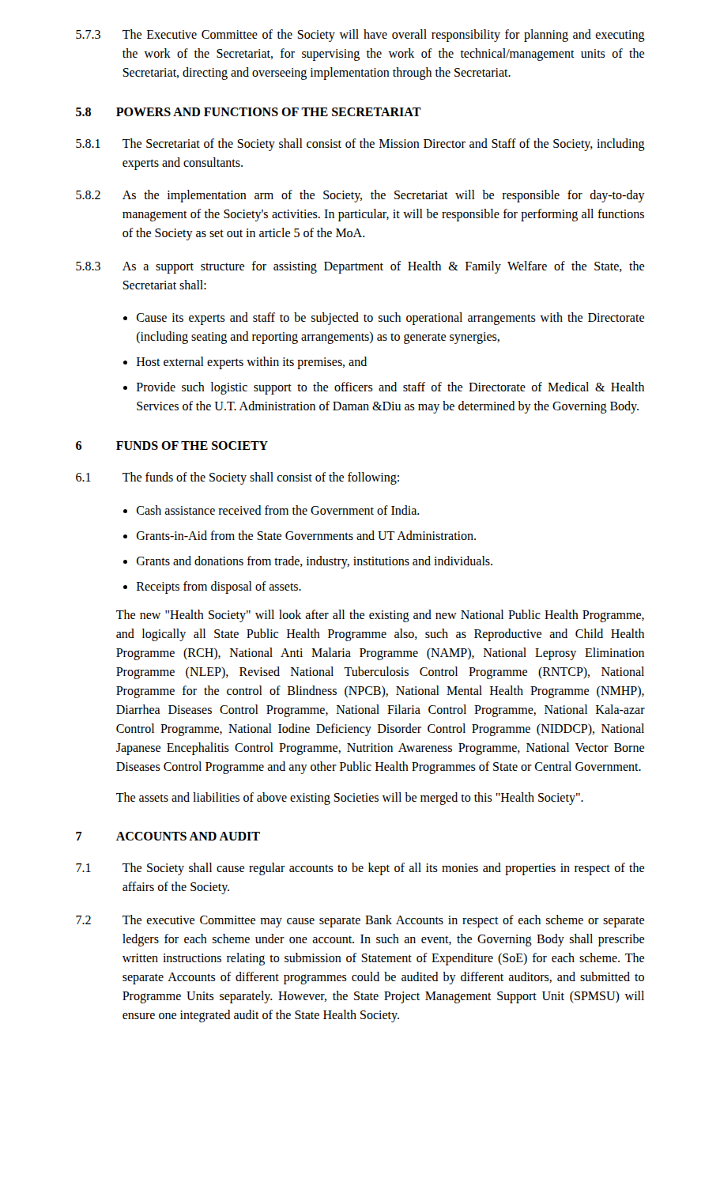5.7.3
The Executive Committee of the Society will have overall responsibility for planning and executing the work of the Secretariat, for supervising the work of the technical/management units of the Secretariat, directing and overseeing implementation through the Secretariat.
5.8 POWERS AND FUNCTIONS OF THE SECRETARIAT
5.8.1
The Secretariat of the Society shall consist of the Mission Director and Staff of the Society, including experts and consultants.
5.8.2
As the implementation arm of the Society, the Secretariat will be responsible for day-to-day management of the Society's activities. In particular, it will be responsible for performing all functions of the Society as set out in article 5 of the MoA.
5.8.3
As a support structure for assisting Department of Health & Family Welfare of the State, the Secretariat shall:
Cause its experts and staff to be subjected to such operational arrangements with the Directorate (including seating and reporting arrangements) as to generate synergies,
Host external experts within its premises, and
Provide such logistic support to the officers and staff of the Directorate of Medical & Health Services of the U.T. Administration of Daman &Diu as may be determined by the Governing Body.
6 FUNDS OF THE SOCIETY
6.1
The funds of the Society shall consist of the following:
Cash assistance received from the Government of India.
Grants-in-Aid from the State Governments and UT Administration.
Grants and donations from trade, industry, institutions and individuals.
Receipts from disposal of assets.
The new "Health Society" will look after all the existing and new National Public Health Programme, and logically all State Public Health Programme also, such as Reproductive and Child Health Programme (RCH), National Anti Malaria Programme (NAMP), National Leprosy Elimination Programme (NLEP), Revised National Tuberculosis Control Programme (RNTCP), National Programme for the control of Blindness (NPCB), National Mental Health Programme (NMHP), Diarrhea Diseases Control Programme, National Filaria Control Programme, National Kala-azar Control Programme, National Iodine Deficiency Disorder Control Programme (NIDDCP), National Japanese Encephalitis Control Programme, Nutrition Awareness Programme, National Vector Borne Diseases Control Programme and any other Public Health Programmes of State or Central Government.
The assets and liabilities of above existing Societies will be merged to this "Health Society".
7 ACCOUNTS AND AUDIT
7.1
The Society shall cause regular accounts to be kept of all its monies and properties in respect of the affairs of the Society.
7.2
The executive Committee may cause separate Bank Accounts in respect of each scheme or separate ledgers for each scheme under one account. In such an event, the Governing Body shall prescribe written instructions relating to submission of Statement of Expenditure (SoE) for each scheme. The separate Accounts of different programmes could be audited by different auditors, and submitted to Programme Units separately. However, the State Project Management Support Unit (SPMSU) will ensure one integrated audit of the State Health Society.